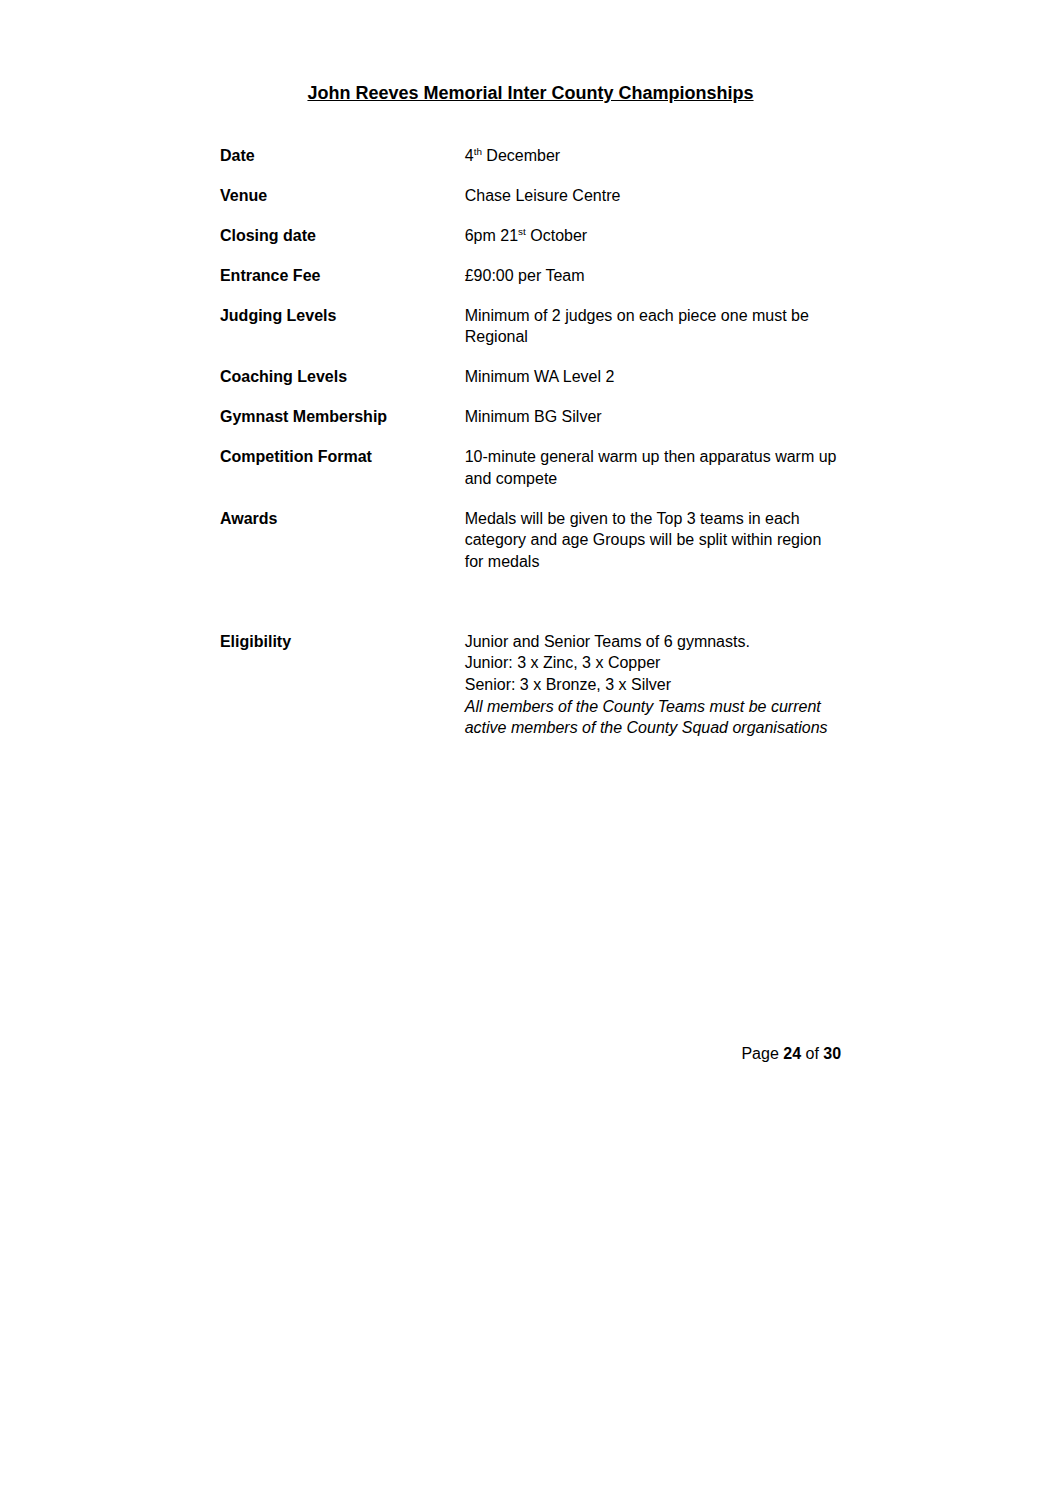John Reeves Memorial Inter County Championships
| Date | 4 th December |
| Venue | Chase Leisure Centre |
| Closing date | 6pm 21 st October |
| Entrance Fee | £90:00 per Team |
| Judging Levels | Minimum of 2 judges on each piece one must be Regional |
| Coaching Levels | Minimum WA Level 2 |
| Gymnast Membership | Minimum BG Silver |
| Competition Format | 10-minute general warm up then apparatus warm up and compete |
| Awards | Medals will be given to the Top 3 teams in each category and age Groups will be split within region for medals |
| Eligibility | Junior and Senior Teams of 6 gymnasts. Junior: 3 x Zinc, 3 x Copper Senior: 3 x Bronze, 3 x Silver All members of the County Teams must be current active members of the County Squad organisations |
Page 24 of 30